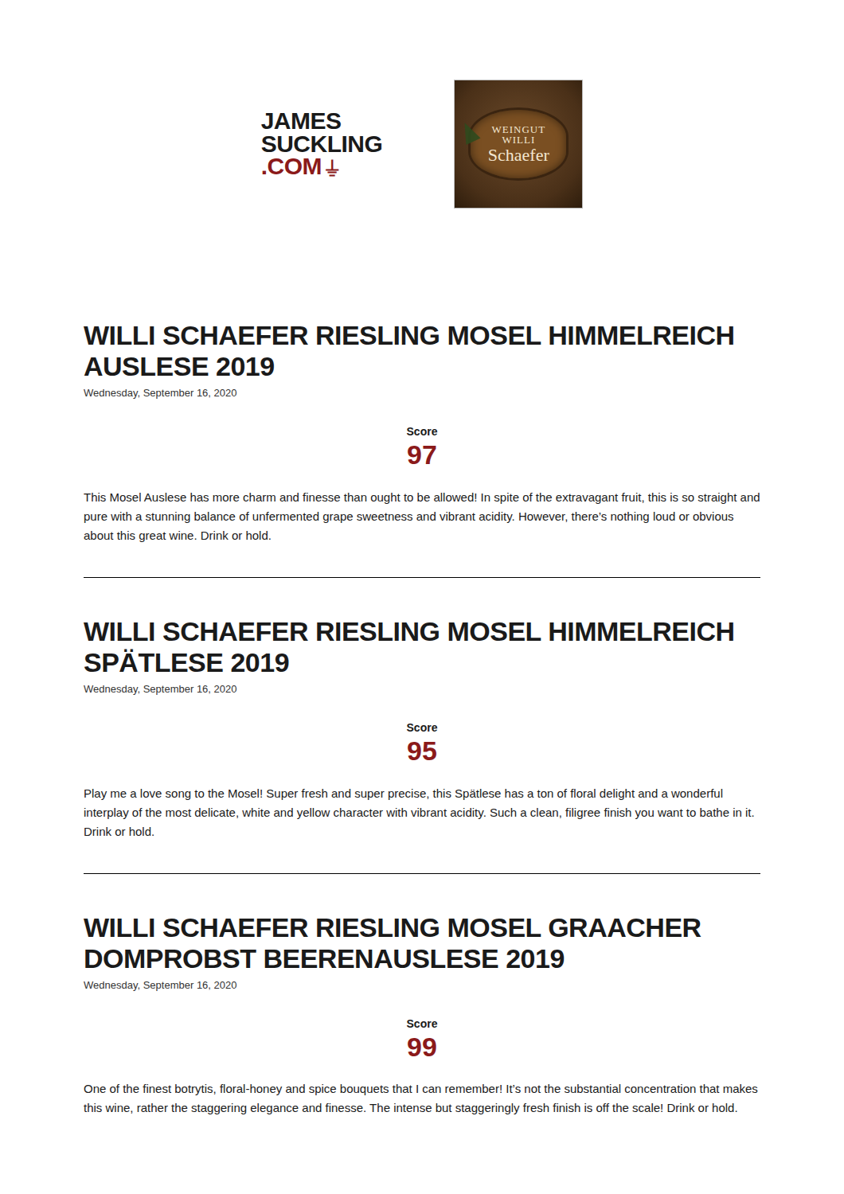JAMES
SUCKLING
.COM⏚
WEINGUT WILLI Schaefer
WILLI SCHAEFER RIESLING MOSEL HIMMELREICH AUSLESE 2019
Wednesday, September 16, 2020
Score
97
This Mosel Auslese has more charm and finesse than ought to be allowed! In spite of the extravagant fruit, this is so straight and pure with a stunning balance of unfermented grape sweetness and vibrant acidity. However, there’s nothing loud or obvious about this great wine. Drink or hold.
WILLI SCHAEFER RIESLING MOSEL HIMMELREICH SPÄTLESE 2019
Wednesday, September 16, 2020
Score
95
Play me a love song to the Mosel! Super fresh and super precise, this Spätlese has a ton of floral delight and a wonderful interplay of the most delicate, white and yellow character with vibrant acidity. Such a clean, filigree finish you want to bathe in it. Drink or hold.
WILLI SCHAEFER RIESLING MOSEL GRAACHER DOMPROBST BEERENAUSLESE 2019
Wednesday, September 16, 2020
Score
99
One of the finest botrytis, floral-honey and spice bouquets that I can remember! It’s not the substantial concentration that makes this wine, rather the staggering elegance and finesse. The intense but staggeringly fresh finish is off the scale! Drink or hold.